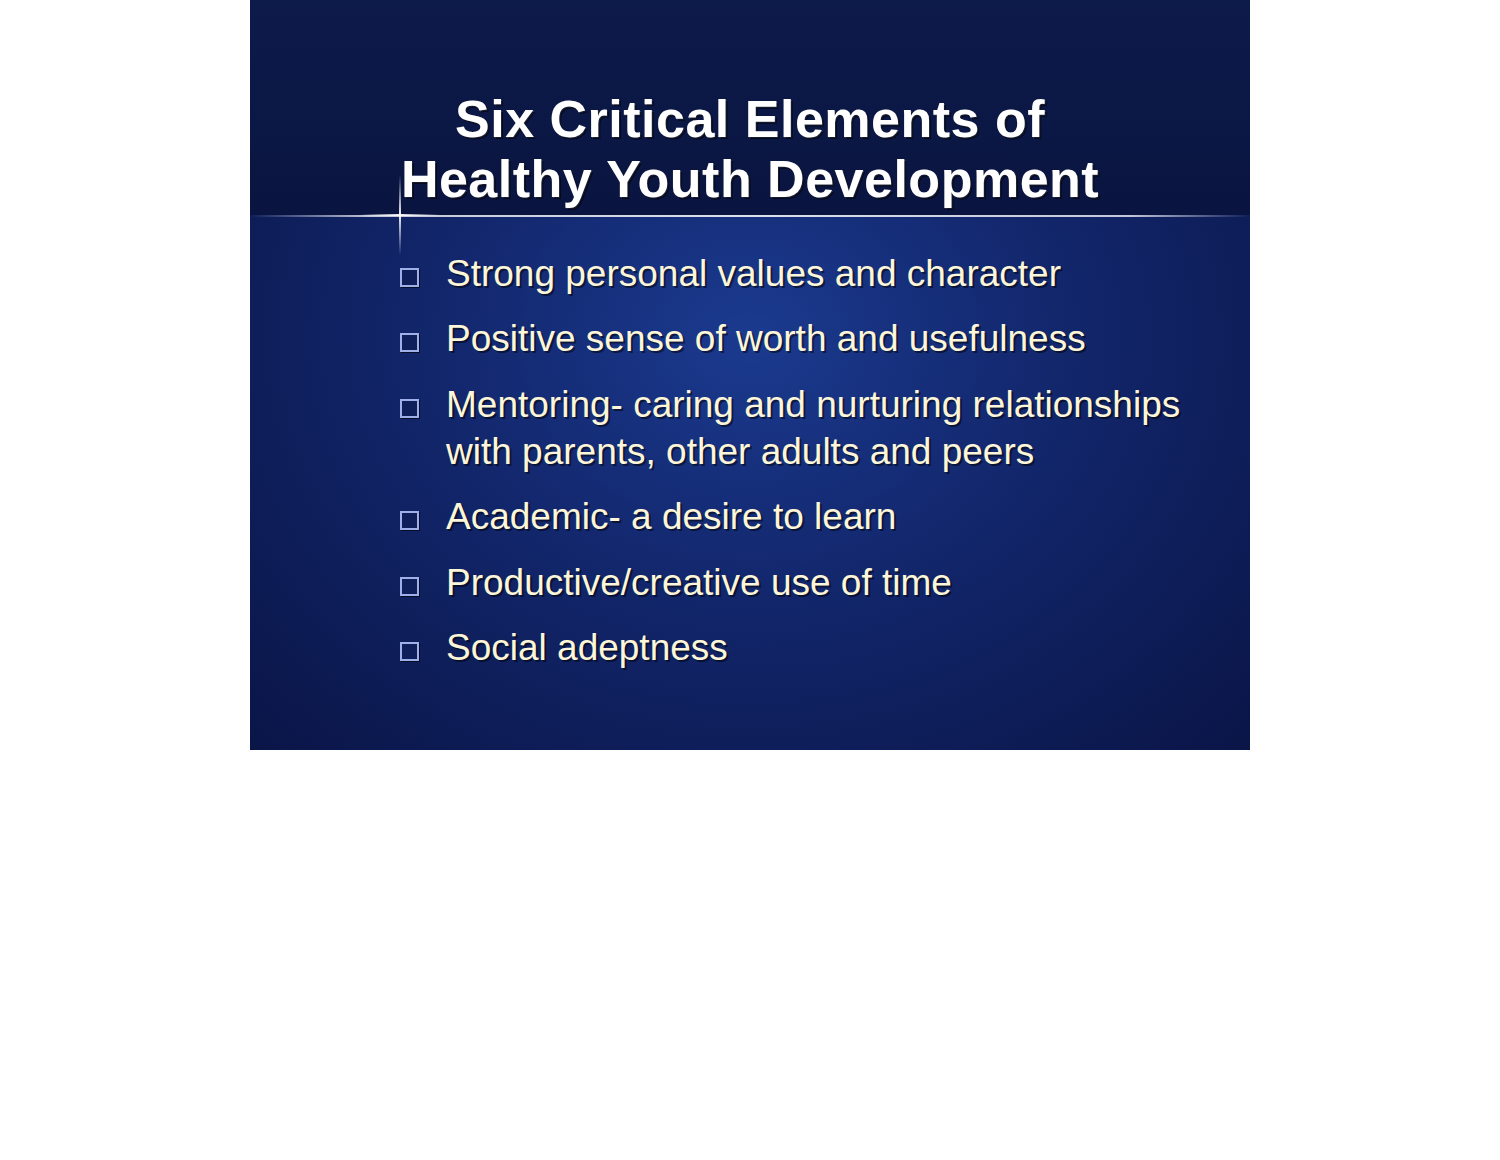Six Critical Elements of
Healthy Youth Development
Strong personal values and character
Positive sense of worth and usefulness
Mentoring- caring and nurturing relationships with parents, other adults and peers
Academic- a desire to learn
Productive/creative use of time
Social adeptness